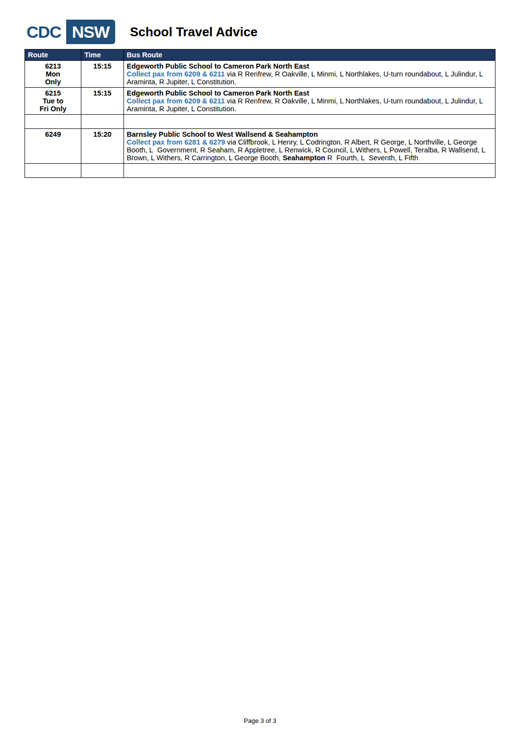CDC NSW
School Travel Advice
| Route | Time | Bus Route |
| --- | --- | --- |
| 6213 Mon Only | 15:15 | Edgeworth Public School to Cameron Park North East Collect pax from 6209 & 6211 via R Renfrew, R Oakville, L Minmi, L Northlakes, U-turn roundabout, L Julindur, L Araminta, R Jupiter, L Constitution. |
| 6215 Tue to Fri Only | 15:15 | Edgeworth Public School to Cameron Park North East Collect pax from 6209 & 6211 via R Renfrew, R Oakville, L Minmi, L Northlakes, U-turn roundabout, L Julindur, L Araminta, R Jupiter, L Constitution. |
| 6249 | 15:20 | Barnsley Public School to West Wallsend & Seahampton Collect pax from 6281 & 6279 via Cliffbrook, L Henry, L Codrington, R Albert, R George, L Northville, L George Booth, L Government, R Seaham, R Appletree, L Renwick, R Council, L Withers, L Powell, Teralba, R Wallsend, L Brown, L Withers, R Carrington, L George Booth, Seahampton R Fourth, L Seventh, L Fifth |
Page 3 of 3